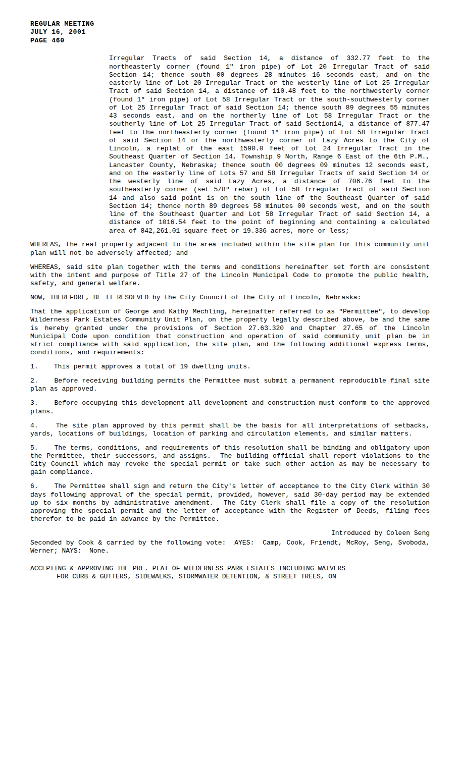REGULAR MEETING
JULY 16, 2001
PAGE 460
Irregular Tracts of said Section 14, a distance of 332.77 feet to the northeasterly corner (found 1" iron pipe) of Lot 20 Irregular Tract of said Section 14; thence south 00 degrees 28 minutes 16 seconds east, and on the easterly line of Lot 20 Irregular Tract or the westerly line of Lot 25 Irregular Tract of said Section 14, a distance of 110.48 feet to the northwesterly corner (found 1" iron pipe) of Lot 58 Irregular Tract or the south-southwesterly corner of Lot 25 Irregular Tract of said Section 14; thence south 89 degrees 55 minutes 43 seconds east, and on the northerly line of Lot 58 Irregular Tract or the southerly line of Lot 25 Irregular Tract of said Section14, a distance of 877.47 feet to the northeasterly corner (found 1" iron pipe) of Lot 58 Irregular Tract of said Section 14 or the northwesterly corner of Lazy Acres to the City of Lincoln, a replat of the east 1590.0 feet of Lot 24 Irregular Tract in the Southeast Quarter of Section 14, Township 9 North, Range 6 East of the 6th P.M., Lancaster County, Nebraska; thence south 00 degrees 09 minutes 12 seconds east, and on the easterly line of Lots 57 and 58 Irregular Tracts of said Section 14 or the westerly line of said Lazy Acres, a distance of 706.76 feet to the southeasterly corner (set 5/8" rebar) of Lot 58 Irregular Tract of said Section 14 and also said point is on the south line of the Southeast Quarter of said Section 14; thence north 89 degrees 58 minutes 00 seconds west, and on the south line of the Southeast Quarter and Lot 58 Irregular Tract of said Section 14, a distance of 1016.54 feet to the point of beginning and containing a calculated area of 842,261.01 square feet or 19.336 acres, more or less;
WHEREAS, the real property adjacent to the area included within the site plan for this community unit plan will not be adversely affected; and
WHEREAS, said site plan together with the terms and conditions hereinafter set forth are consistent with the intent and purpose of Title 27 of the Lincoln Municipal Code to promote the public health, safety, and general welfare.
NOW, THEREFORE, BE IT RESOLVED by the City Council of the City of Lincoln, Nebraska:
That the application of George and Kathy Mechling, hereinafter referred to as "Permittee", to develop Wilderness Park Estates Community Unit Plan, on the property legally described above, be and the same is hereby granted under the provisions of Section 27.63.320 and Chapter 27.65 of the Lincoln Municipal Code upon condition that construction and operation of said community unit plan be in strict compliance with said application, the site plan, and the following additional express terms, conditions, and requirements:
1. This permit approves a total of 19 dwelling units.
2. Before receiving building permits the Permittee must submit a permanent reproducible final site plan as approved.
3. Before occupying this development all development and construction must conform to the approved plans.
4. The site plan approved by this permit shall be the basis for all interpretations of setbacks, yards, locations of buildings, location of parking and circulation elements, and similar matters.
5. The terms, conditions, and requirements of this resolution shall be binding and obligatory upon the Permittee, their successors, and assigns. The building official shall report violations to the City Council which may revoke the special permit or take such other action as may be necessary to gain compliance.
6. The Permittee shall sign and return the City's letter of acceptance to the City Clerk within 30 days following approval of the special permit, provided, however, said 30-day period may be extended up to six months by administrative amendment. The City Clerk shall file a copy of the resolution approving the special permit and the letter of acceptance with the Register of Deeds, filing fees therefor to be paid in advance by the Permittee.
Introduced by Coleen Seng
Seconded by Cook & carried by the following vote: AYES: Camp, Cook, Friendt, McRoy, Seng, Svoboda, Werner; NAYS: None.
ACCEPTING & APPROVING THE PRE. PLAT OF WILDERNESS PARK ESTATES INCLUDING WAIVERS
FOR CURB & GUTTERS, SIDEWALKS, STORMWATER DETENTION, & STREET TREES, ON